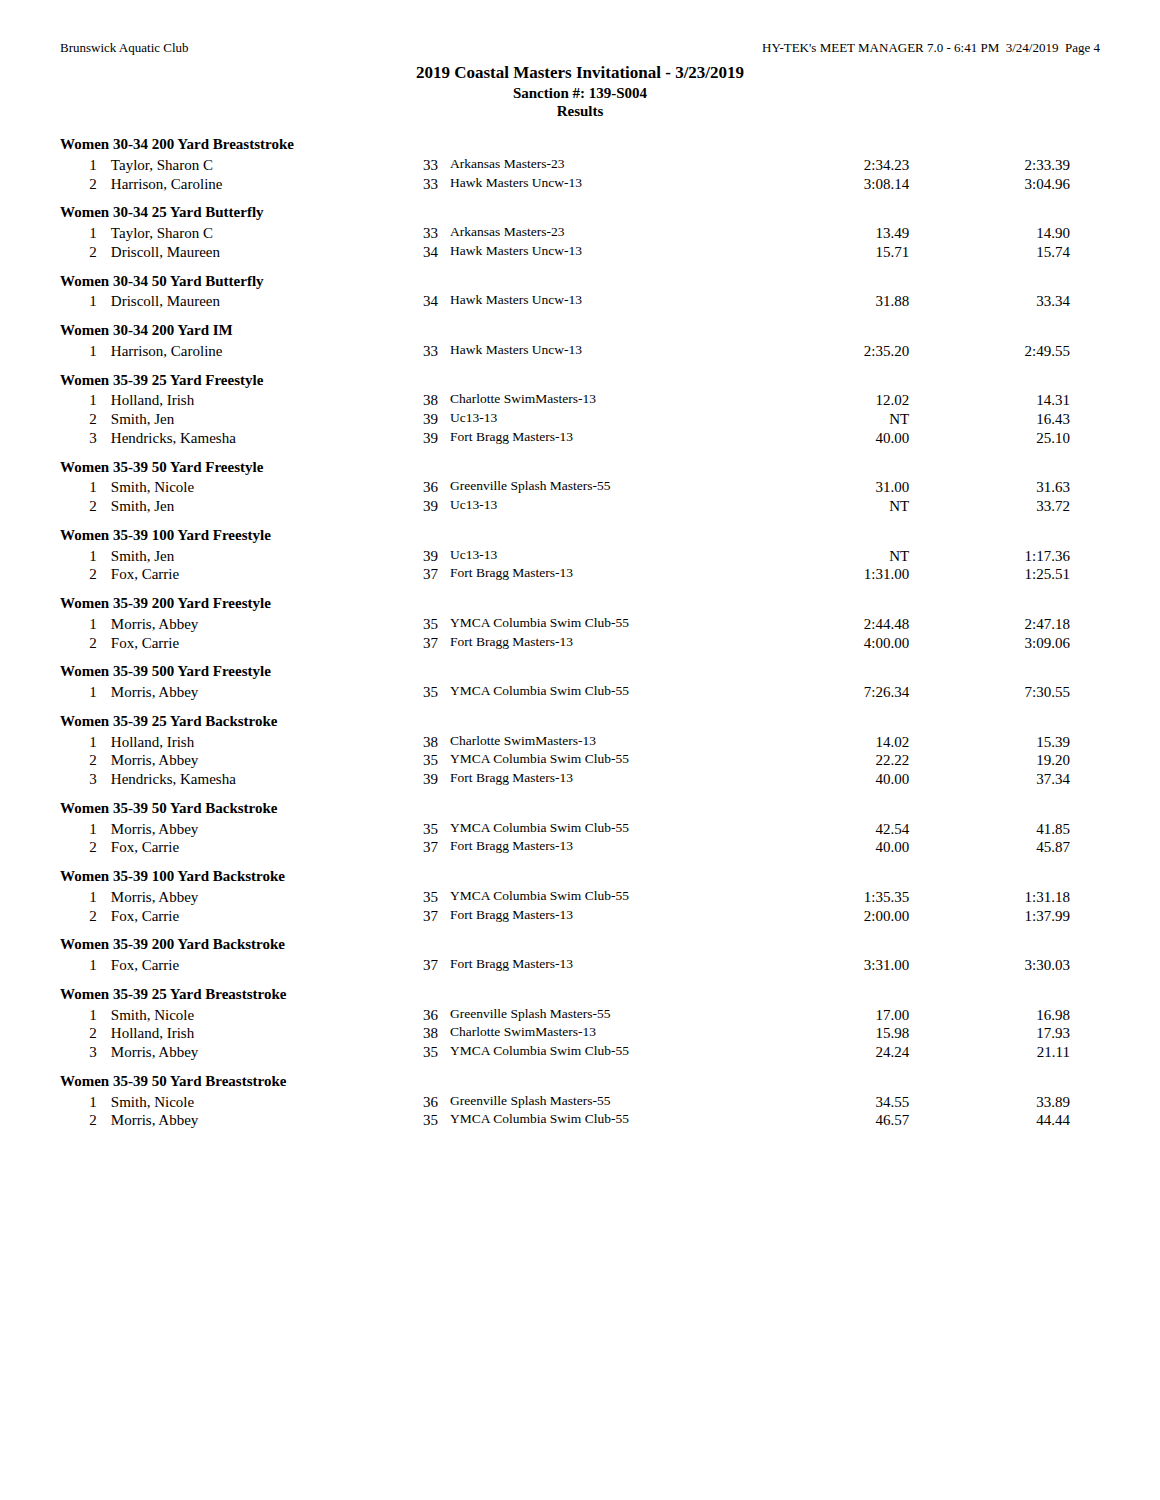Brunswick Aquatic Club HY-TEK's MEET MANAGER 7.0 - 6:41 PM 3/24/2019 Page 4
2019 Coastal Masters Invitational - 3/23/2019
Sanction #: 139-S004
Results
Women 30-34 200 Yard Breaststroke
| 1 | Taylor, Sharon C | 33 | Arkansas Masters-23 | 2:34.23 | 2:33.39 |
| 2 | Harrison, Caroline | 33 | Hawk Masters Uncw-13 | 3:08.14 | 3:04.96 |
Women 30-34 25 Yard Butterfly
| 1 | Taylor, Sharon C | 33 | Arkansas Masters-23 | 13.49 | 14.90 |
| 2 | Driscoll, Maureen | 34 | Hawk Masters Uncw-13 | 15.71 | 15.74 |
Women 30-34 50 Yard Butterfly
| 1 | Driscoll, Maureen | 34 | Hawk Masters Uncw-13 | 31.88 | 33.34 |
Women 30-34 200 Yard IM
| 1 | Harrison, Caroline | 33 | Hawk Masters Uncw-13 | 2:35.20 | 2:49.55 |
Women 35-39 25 Yard Freestyle
| 1 | Holland, Irish | 38 | Charlotte SwimMasters-13 | 12.02 | 14.31 |
| 2 | Smith, Jen | 39 | Uc13-13 | NT | 16.43 |
| 3 | Hendricks, Kamesha | 39 | Fort Bragg Masters-13 | 40.00 | 25.10 |
Women 35-39 50 Yard Freestyle
| 1 | Smith, Nicole | 36 | Greenville Splash Masters-55 | 31.00 | 31.63 |
| 2 | Smith, Jen | 39 | Uc13-13 | NT | 33.72 |
Women 35-39 100 Yard Freestyle
| 1 | Smith, Jen | 39 | Uc13-13 | NT | 1:17.36 |
| 2 | Fox, Carrie | 37 | Fort Bragg Masters-13 | 1:31.00 | 1:25.51 |
Women 35-39 200 Yard Freestyle
| 1 | Morris, Abbey | 35 | YMCA Columbia Swim Club-55 | 2:44.48 | 2:47.18 |
| 2 | Fox, Carrie | 37 | Fort Bragg Masters-13 | 4:00.00 | 3:09.06 |
Women 35-39 500 Yard Freestyle
| 1 | Morris, Abbey | 35 | YMCA Columbia Swim Club-55 | 7:26.34 | 7:30.55 |
Women 35-39 25 Yard Backstroke
| 1 | Holland, Irish | 38 | Charlotte SwimMasters-13 | 14.02 | 15.39 |
| 2 | Morris, Abbey | 35 | YMCA Columbia Swim Club-55 | 22.22 | 19.20 |
| 3 | Hendricks, Kamesha | 39 | Fort Bragg Masters-13 | 40.00 | 37.34 |
Women 35-39 50 Yard Backstroke
| 1 | Morris, Abbey | 35 | YMCA Columbia Swim Club-55 | 42.54 | 41.85 |
| 2 | Fox, Carrie | 37 | Fort Bragg Masters-13 | 40.00 | 45.87 |
Women 35-39 100 Yard Backstroke
| 1 | Morris, Abbey | 35 | YMCA Columbia Swim Club-55 | 1:35.35 | 1:31.18 |
| 2 | Fox, Carrie | 37 | Fort Bragg Masters-13 | 2:00.00 | 1:37.99 |
Women 35-39 200 Yard Backstroke
| 1 | Fox, Carrie | 37 | Fort Bragg Masters-13 | 3:31.00 | 3:30.03 |
Women 35-39 25 Yard Breaststroke
| 1 | Smith, Nicole | 36 | Greenville Splash Masters-55 | 17.00 | 16.98 |
| 2 | Holland, Irish | 38 | Charlotte SwimMasters-13 | 15.98 | 17.93 |
| 3 | Morris, Abbey | 35 | YMCA Columbia Swim Club-55 | 24.24 | 21.11 |
Women 35-39 50 Yard Breaststroke
| 1 | Smith, Nicole | 36 | Greenville Splash Masters-55 | 34.55 | 33.89 |
| 2 | Morris, Abbey | 35 | YMCA Columbia Swim Club-55 | 46.57 | 44.44 |